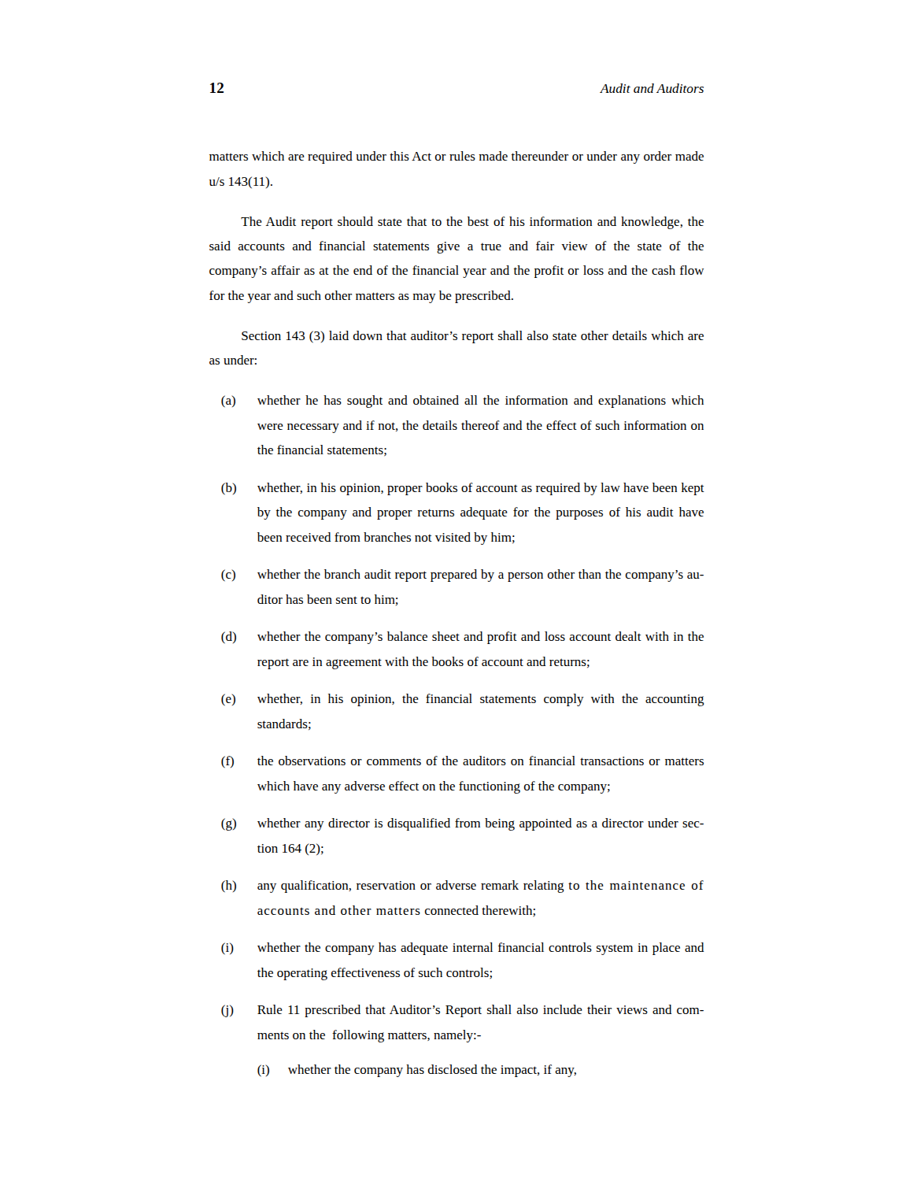12 Audit and Auditors
matters which are required under this Act or rules made thereunder or under any order made u/s 143(11).
The Audit report should state that to the best of his information and knowledge, the said accounts and financial statements give a true and fair view of the state of the company’s affair as at the end of the financial year and the profit or loss and the cash flow for the year and such other matters as may be prescribed.
Section 143 (3) laid down that auditor’s report shall also state other details which are as under:
(a) whether he has sought and obtained all the information and explanations which were necessary and if not, the details thereof and the effect of such information on the financial statements;
(b) whether, in his opinion, proper books of account as required by law have been kept by the company and proper returns adequate for the purposes of his audit have been received from branches not visited by him;
(c) whether the branch audit report prepared by a person other than the company’s auditor has been sent to him;
(d) whether the company’s balance sheet and profit and loss account dealt with in the report are in agreement with the books of account and returns;
(e) whether, in his opinion, the financial statements comply with the accounting standards;
(f) the observations or comments of the auditors on financial transactions or matters which have any adverse effect on the functioning of the company;
(g) whether any director is disqualified from being appointed as a director under section 164 (2);
(h) any qualification, reservation or adverse remark relating to the maintenance of accounts and other matters connected therewith;
(i) whether the company has adequate internal financial controls system in place and the operating effectiveness of such controls;
(j) Rule 11 prescribed that Auditor’s Report shall also include their views and comments on the following matters, namely:-
(i) whether the company has disclosed the impact, if any,